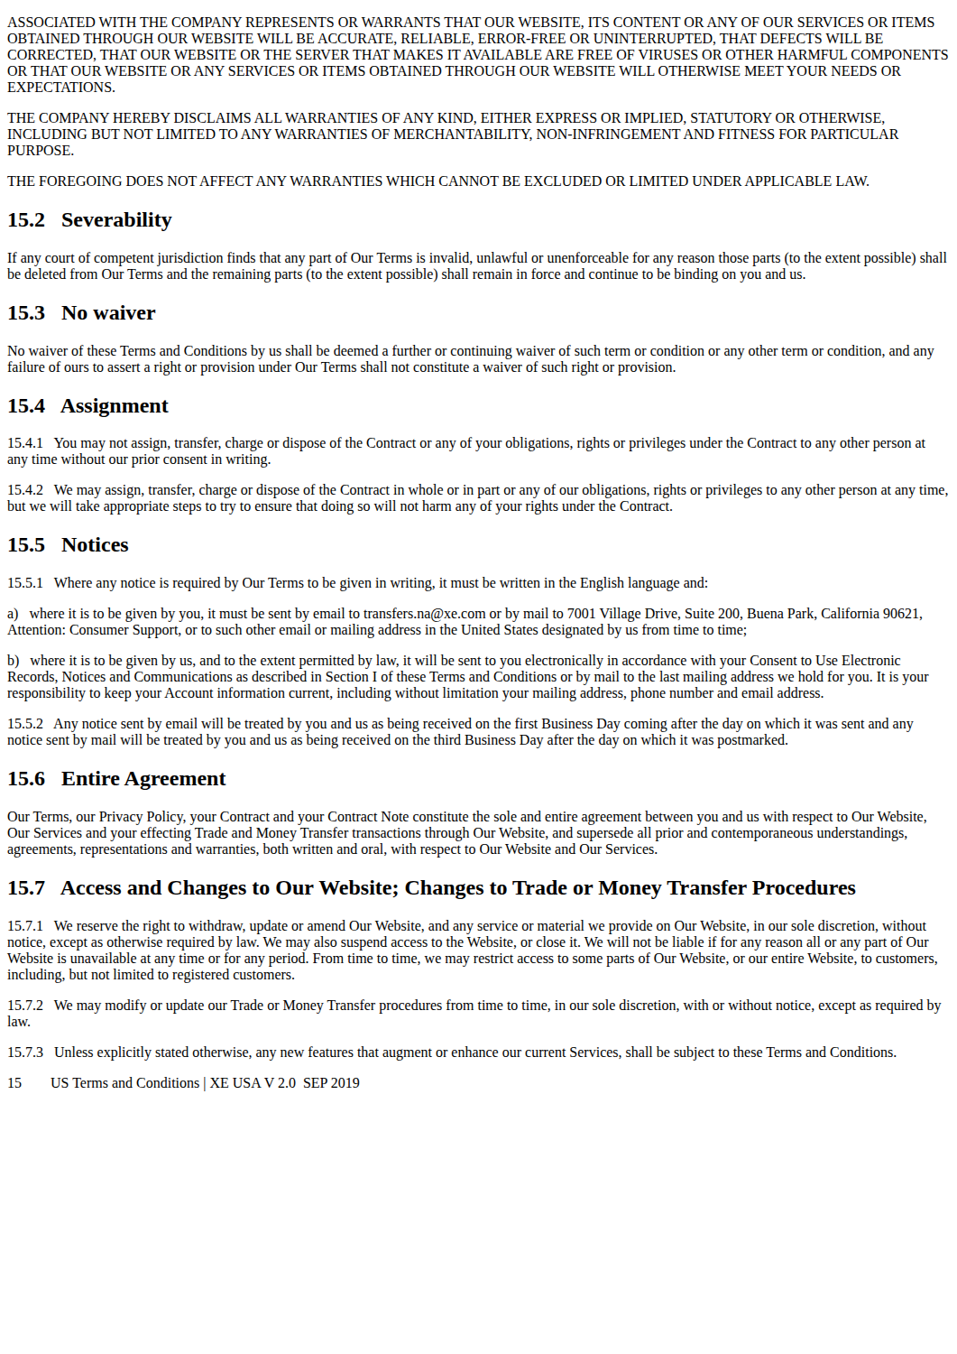ASSOCIATED WITH THE COMPANY REPRESENTS OR WARRANTS THAT OUR WEBSITE, ITS CONTENT OR ANY OF OUR SERVICES OR ITEMS OBTAINED THROUGH OUR WEBSITE WILL BE ACCURATE, RELIABLE, ERROR-FREE OR UNINTERRUPTED, THAT DEFECTS WILL BE CORRECTED, THAT OUR WEBSITE OR THE SERVER THAT MAKES IT AVAILABLE ARE FREE OF VIRUSES OR OTHER HARMFUL COMPONENTS OR THAT OUR WEBSITE OR ANY SERVICES OR ITEMS OBTAINED THROUGH OUR WEBSITE WILL OTHERWISE MEET YOUR NEEDS OR EXPECTATIONS.
THE COMPANY HEREBY DISCLAIMS ALL WARRANTIES OF ANY KIND, EITHER EXPRESS OR IMPLIED, STATUTORY OR OTHERWISE, INCLUDING BUT NOT LIMITED TO ANY WARRANTIES OF MERCHANTABILITY, NON-INFRINGEMENT AND FITNESS FOR PARTICULAR PURPOSE.
THE FOREGOING DOES NOT AFFECT ANY WARRANTIES WHICH CANNOT BE EXCLUDED OR LIMITED UNDER APPLICABLE LAW.
15.2 Severability
If any court of competent jurisdiction finds that any part of Our Terms is invalid, unlawful or unenforceable for any reason those parts (to the extent possible) shall be deleted from Our Terms and the remaining parts (to the extent possible) shall remain in force and continue to be binding on you and us.
15.3 No waiver
No waiver of these Terms and Conditions by us shall be deemed a further or continuing waiver of such term or condition or any other term or condition, and any failure of ours to assert a right or provision under Our Terms shall not constitute a waiver of such right or provision.
15.4 Assignment
15.4.1 You may not assign, transfer, charge or dispose of the Contract or any of your obligations, rights or privileges under the Contract to any other person at any time without our prior consent in writing.
15.4.2 We may assign, transfer, charge or dispose of the Contract in whole or in part or any of our obligations, rights or privileges to any other person at any time, but we will take appropriate steps to try to ensure that doing so will not harm any of your rights under the Contract.
15.5 Notices
15.5.1 Where any notice is required by Our Terms to be given in writing, it must be written in the English language and:
a) where it is to be given by you, it must be sent by email to transfers.na@xe.com or by mail to 7001 Village Drive, Suite 200, Buena Park, California 90621, Attention: Consumer Support, or to such other email or mailing address in the United States designated by us from time to time;
b) where it is to be given by us, and to the extent permitted by law, it will be sent to you electronically in accordance with your Consent to Use Electronic Records, Notices and Communications as described in Section I of these Terms and Conditions or by mail to the last mailing address we hold for you. It is your responsibility to keep your Account information current, including without limitation your mailing address, phone number and email address.
15.5.2 Any notice sent by email will be treated by you and us as being received on the first Business Day coming after the day on which it was sent and any notice sent by mail will be treated by you and us as being received on the third Business Day after the day on which it was postmarked.
15.6 Entire Agreement
Our Terms, our Privacy Policy, your Contract and your Contract Note constitute the sole and entire agreement between you and us with respect to Our Website, Our Services and your effecting Trade and Money Transfer transactions through Our Website, and supersede all prior and contemporaneous understandings, agreements, representations and warranties, both written and oral, with respect to Our Website and Our Services.
15.7 Access and Changes to Our Website; Changes to Trade or Money Transfer Procedures
15.7.1 We reserve the right to withdraw, update or amend Our Website, and any service or material we provide on Our Website, in our sole discretion, without notice, except as otherwise required by law. We may also suspend access to the Website, or close it. We will not be liable if for any reason all or any part of Our Website is unavailable at any time or for any period. From time to time, we may restrict access to some parts of Our Website, or our entire Website, to customers, including, but not limited to registered customers.
15.7.2 We may modify or update our Trade or Money Transfer procedures from time to time, in our sole discretion, with or without notice, except as required by law.
15.7.3 Unless explicitly stated otherwise, any new features that augment or enhance our current Services, shall be subject to these Terms and Conditions.
15 US Terms and Conditions | XE USA V 2.0 SEP 2019